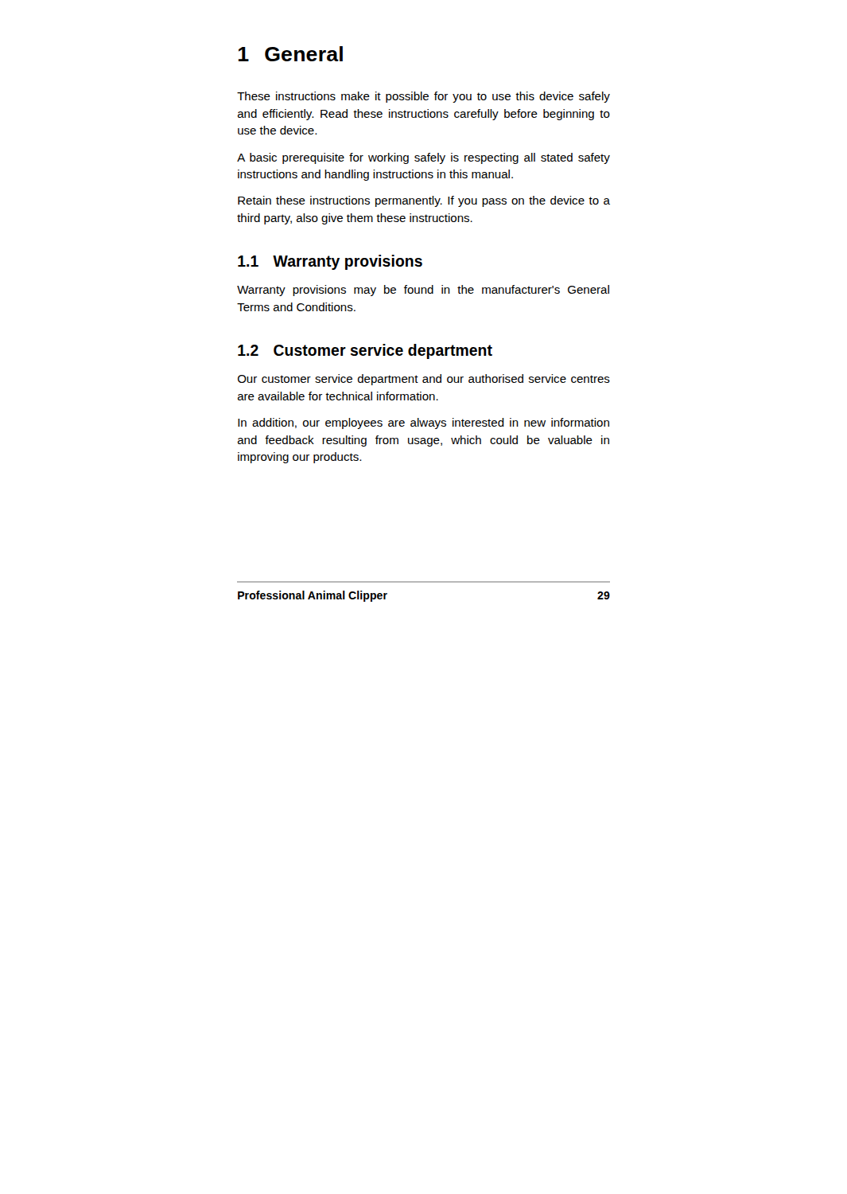1 General
These instructions make it possible for you to use this device safely and efficiently. Read these instructions carefully before beginning to use the device.
A basic prerequisite for working safely is respecting all stated safety instructions and handling instructions in this manual.
Retain these instructions permanently. If you pass on the device to a third party, also give them these instructions.
1.1 Warranty provisions
Warranty provisions may be found in the manufacturer's General Terms and Conditions.
1.2 Customer service department
Our customer service department and our authorised service centres are available for technical information.
In addition, our employees are always interested in new information and feedback resulting from usage, which could be valuable in improving our products.
Professional Animal Clipper 29